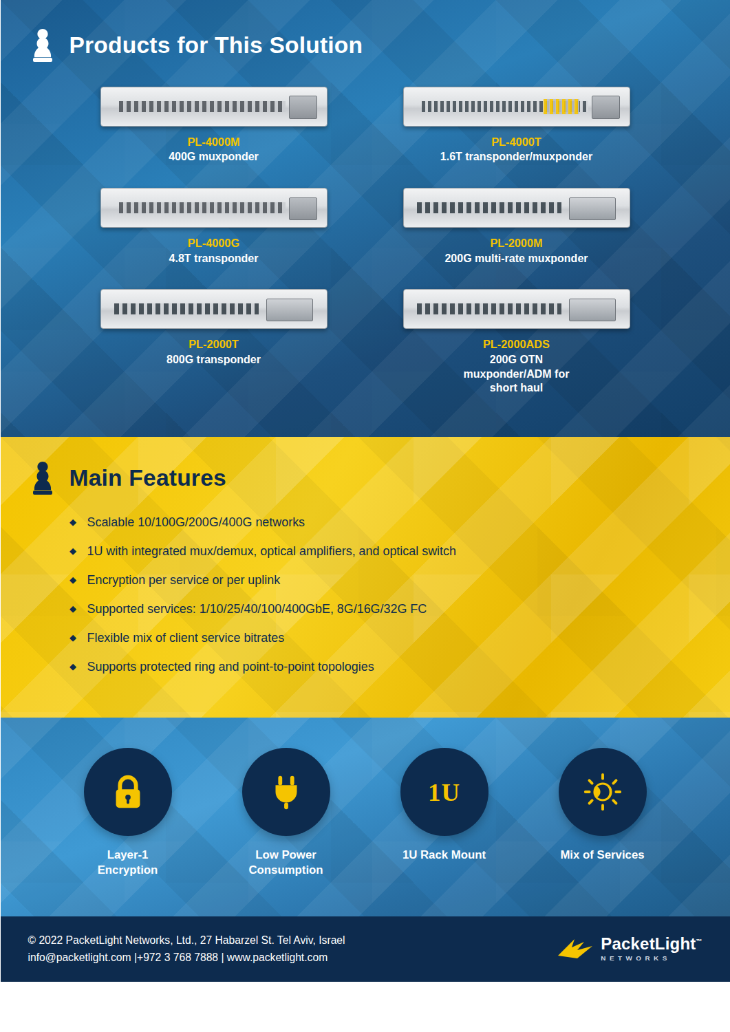Products for This Solution
PL-4000M
400G muxponder
PL-4000T
1.6T transponder/muxponder
PL-4000G
4.8T transponder
PL-2000M
200G multi-rate muxponder
PL-2000T
800G transponder
PL-2000ADS
200G OTN
muxponder/ADM for
short haul
Main Features
Scalable 10/100G/200G/400G networks
1U with integrated mux/demux, optical amplifiers, and optical switch
Encryption per service or per uplink
Supported services: 1/10/25/40/100/400GbE, 8G/16G/32G FC
Flexible mix of client service bitrates
Supports protected ring and point-to-point topologies
Layer-1
Encryption
Low Power
Consumption
1U
1U Rack Mount
Mix of Services
© 2022 PacketLight Networks, Ltd., 27 Habarzel St. Tel Aviv, Israel
info@packetlight.com |+972 3 768 7888 | www.packetlight.com
PacketLight™ NETWORKS